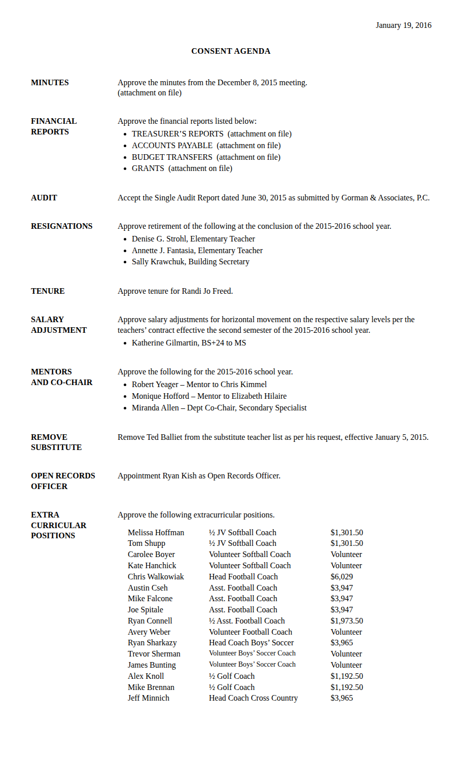January 19, 2016
CONSENT AGENDA
| MINUTES | Approve the minutes from the December 8, 2015 meeting. (attachment on file) |
| FINANCIAL REPORTS | Approve the financial reports listed below: TREASURER’S REPORTS (attachment on file) ACCOUNTS PAYABLE (attachment on file) BUDGET TRANSFERS (attachment on file) GRANTS (attachment on file) |
| AUDIT | Accept the Single Audit Report dated June 30, 2015 as submitted by Gorman & Associates, P.C. |
| RESIGNATIONS | Approve retirement of the following at the conclusion of the 2015-2016 school year. Denise G. Strohl, Elementary Teacher Annette J. Fantasia, Elementary Teacher Sally Krawchuk, Building Secretary |
| TENURE | Approve tenure for Randi Jo Freed. |
| SALARY ADJUSTMENT | Approve salary adjustments for horizontal movement on the respective salary levels per the teachers’ contract effective the second semester of the 2015-2016 school year. Katherine Gilmartin, BS+24 to MS |
| MENTORS AND CO-CHAIR | Approve the following for the 2015-2016 school year. Robert Yeager – Mentor to Chris Kimmel Monique Hofford – Mentor to Elizabeth Hilaire Miranda Allen – Dept Co-Chair, Secondary Specialist |
| REMOVE SUBSTITUTE | Remove Ted Balliet from the substitute teacher list as per his request, effective January 5, 2015. |
| OPEN RECORDS OFFICER | Appointment Ryan Kish as Open Records Officer. |
| EXTRA CURRICULAR POSITIONS | Approve the following extracurricular positions. / Melissa Hoffman / ½ JV Softball Coach / $1,301.50 / / Tom Shupp / ½ JV Softball Coach / $1,301.50 / / Carolee Boyer / Volunteer Softball Coach / Volunteer / / Kate Hanchick / Volunteer Softball Coach / Volunteer / / Chris Walkowiak / Head Football Coach / $6,029 / / Austin Cseh / Asst. Football Coach / $3,947 / / Mike Falcone / Asst. Football Coach / $3,947 / / Joe Spitale / Asst. Football Coach / $3,947 / / Ryan Connell / ½ Asst. Football Coach / $1,973.50 / / Avery Weber / Volunteer Football Coach / Volunteer / / Ryan Sharkazy / Head Coach Boys’ Soccer / $3,965 / / Trevor Sherman / Volunteer Boys’ Soccer Coach / Volunteer / / James Bunting / Volunteer Boys’ Soccer Coach / Volunteer / / Alex Knoll / ½ Golf Coach / $1,192.50 / / Mike Brennan / ½ Golf Coach / $1,192.50 / / Jeff Minnich / Head Coach Cross Country / $3,965 / |